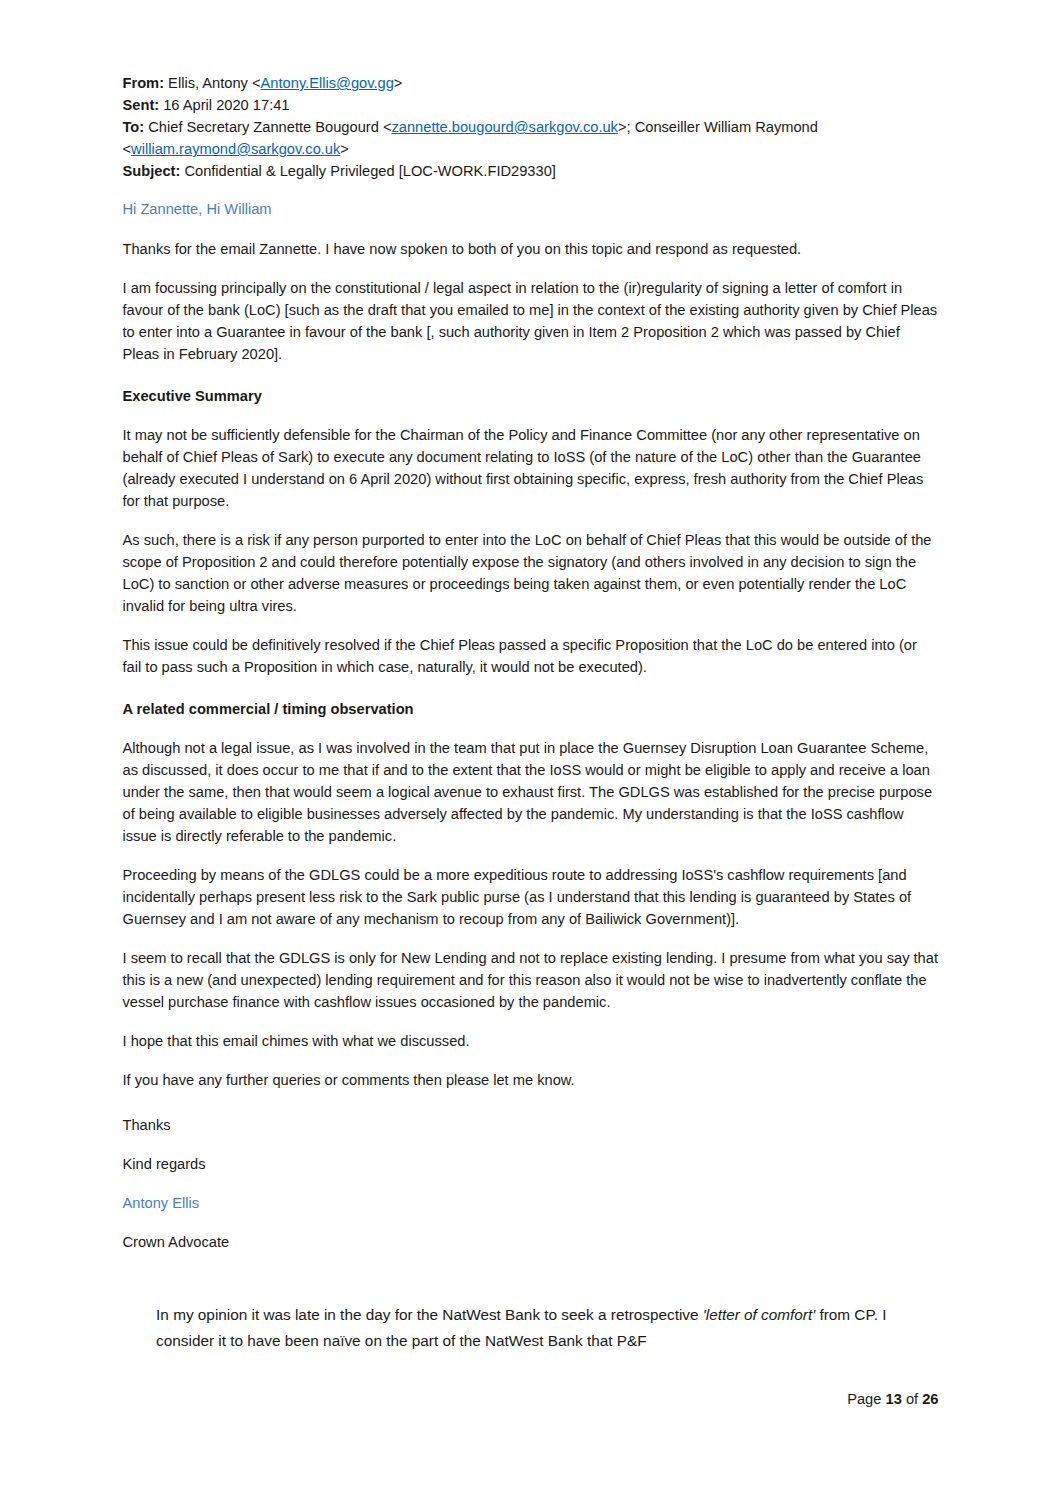From: Ellis, Antony <Antony.Ellis@gov.gg>
Sent: 16 April 2020 17:41
To: Chief Secretary Zannette Bougourd <zannette.bougourd@sarkgov.co.uk>; Conseiller William Raymond <william.raymond@sarkgov.co.uk>
Subject: Confidential & Legally Privileged [LOC-WORK.FID29330]
Hi Zannette, Hi William
Thanks for the email Zannette. I have now spoken to both of you on this topic and respond as requested.
I am focussing principally on the constitutional / legal aspect in relation to the (ir)regularity of signing a letter of comfort in favour of the bank (LoC) [such as the draft that you emailed to me] in the context of the existing authority given by Chief Pleas to enter into a Guarantee in favour of the bank [, such authority given in Item 2 Proposition 2 which was passed by Chief Pleas in February 2020].
Executive Summary
It may not be sufficiently defensible for the Chairman of the Policy and Finance Committee (nor any other representative on behalf of Chief Pleas of Sark) to execute any document relating to IoSS (of the nature of the LoC) other than the Guarantee (already executed I understand on 6 April 2020) without first obtaining specific, express, fresh authority from the Chief Pleas for that purpose.
As such, there is a risk if any person purported to enter into the LoC on behalf of Chief Pleas that this would be outside of the scope of Proposition 2 and could therefore potentially expose the signatory (and others involved in any decision to sign the LoC) to sanction or other adverse measures or proceedings being taken against them, or even potentially render the LoC invalid for being ultra vires.
This issue could be definitively resolved if the Chief Pleas passed a specific Proposition that the LoC do be entered into (or fail to pass such a Proposition in which case, naturally, it would not be executed).
A related commercial / timing observation
Although not a legal issue, as I was involved in the team that put in place the Guernsey Disruption Loan Guarantee Scheme, as discussed, it does occur to me that if and to the extent that the IoSS would or might be eligible to apply and receive a loan under the same, then that would seem a logical avenue to exhaust first. The GDLGS was established for the precise purpose of being available to eligible businesses adversely affected by the pandemic. My understanding is that the IoSS cashflow issue is directly referable to the pandemic.
Proceeding by means of the GDLGS could be a more expeditious route to addressing IoSS's cashflow requirements [and incidentally perhaps present less risk to the Sark public purse (as I understand that this lending is guaranteed by States of Guernsey and I am not aware of any mechanism to recoup from any of Bailiwick Government)].
I seem to recall that the GDLGS is only for New Lending and not to replace existing lending. I presume from what you say that this is a new (and unexpected) lending requirement and for this reason also it would not be wise to inadvertently conflate the vessel purchase finance with cashflow issues occasioned by the pandemic.
I hope that this email chimes with what we discussed.
If you have any further queries or comments then please let me know.
Thanks
Kind regards
Antony Ellis
Crown Advocate
In my opinion it was late in the day for the NatWest Bank to seek a retrospective 'letter of comfort' from CP. I consider it to have been naïve on the part of the NatWest Bank that P&F
Page 13 of 26